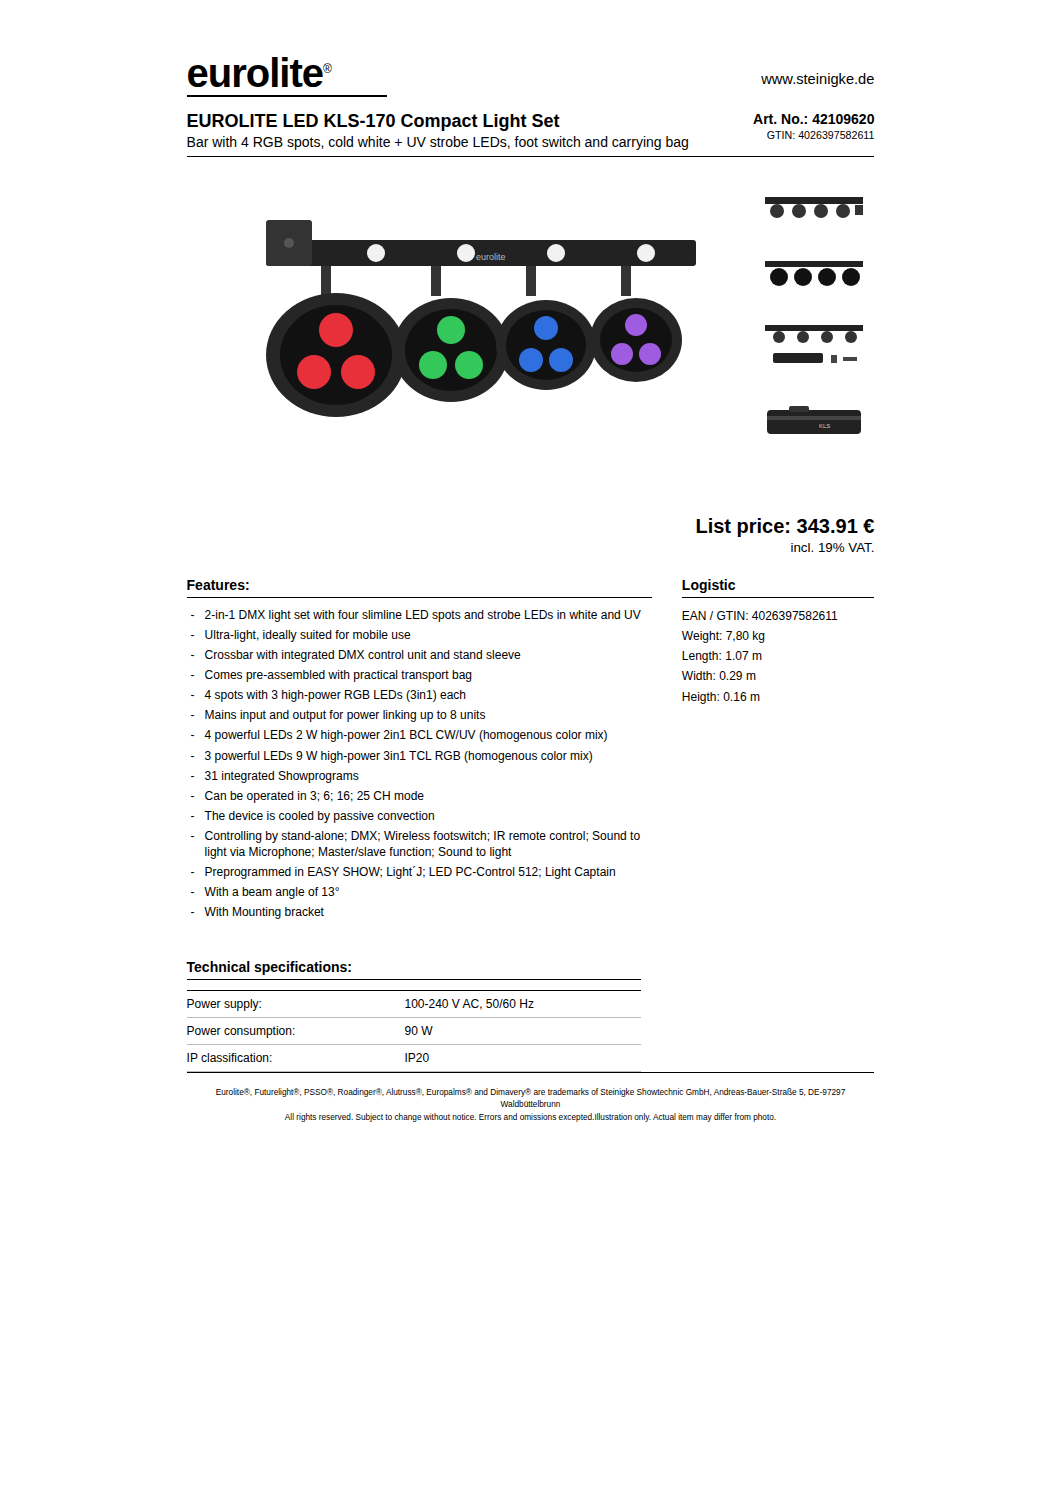eurolite®
www.steinigke.de
EUROLITE LED KLS-170 Compact Light Set
Bar with 4 RGB spots, cold white + UV strobe LEDs, foot switch and carrying bag
Art. No.: 42109620
GTIN: 4026397582611
List price: 343.91 €
incl. 19% VAT.
Features:
2-in-1 DMX light set with four slimline LED spots and strobe LEDs in white and UV
Ultra-light, ideally suited for mobile use
Crossbar with integrated DMX control unit and stand sleeve
Comes pre-assembled with practical transport bag
4 spots with 3 high-power RGB LEDs (3in1) each
Mains input and output for power linking up to 8 units
4 powerful LEDs 2 W high-power 2in1 BCL CW/UV (homogenous color mix)
3 powerful LEDs 9 W high-power 3in1 TCL RGB (homogenous color mix)
31 integrated Showprograms
Can be operated in 3; 6; 16; 25 CH mode
The device is cooled by passive convection
Controlling by stand-alone; DMX; Wireless footswitch; IR remote control; Sound to light via Microphone; Master/slave function; Sound to light
Preprogrammed in EASY SHOW; Light´J; LED PC-Control 512; Light Captain
With a beam angle of 13°
With Mounting bracket
Logistic
EAN / GTIN: 4026397582611
Weight: 7,80 kg
Length: 1.07 m
Width: 0.29 m
Heigth: 0.16 m
Technical specifications:
| Power supply: | 100-240 V AC, 50/60 Hz |
| Power consumption: | 90 W |
| IP classification: | IP20 |
Eurolite®, Futurelight®, PSSO®, Roadinger®, Alutruss®, Europalms® and Dimavery® are trademarks of Steinigke Showtechnic GmbH, Andreas-Bauer-Straße 5, DE-97297 Waldbüttelbrunn
All rights reserved. Subject to change without notice. Errors and omissions excepted.Illustration only. Actual item may differ from photo.